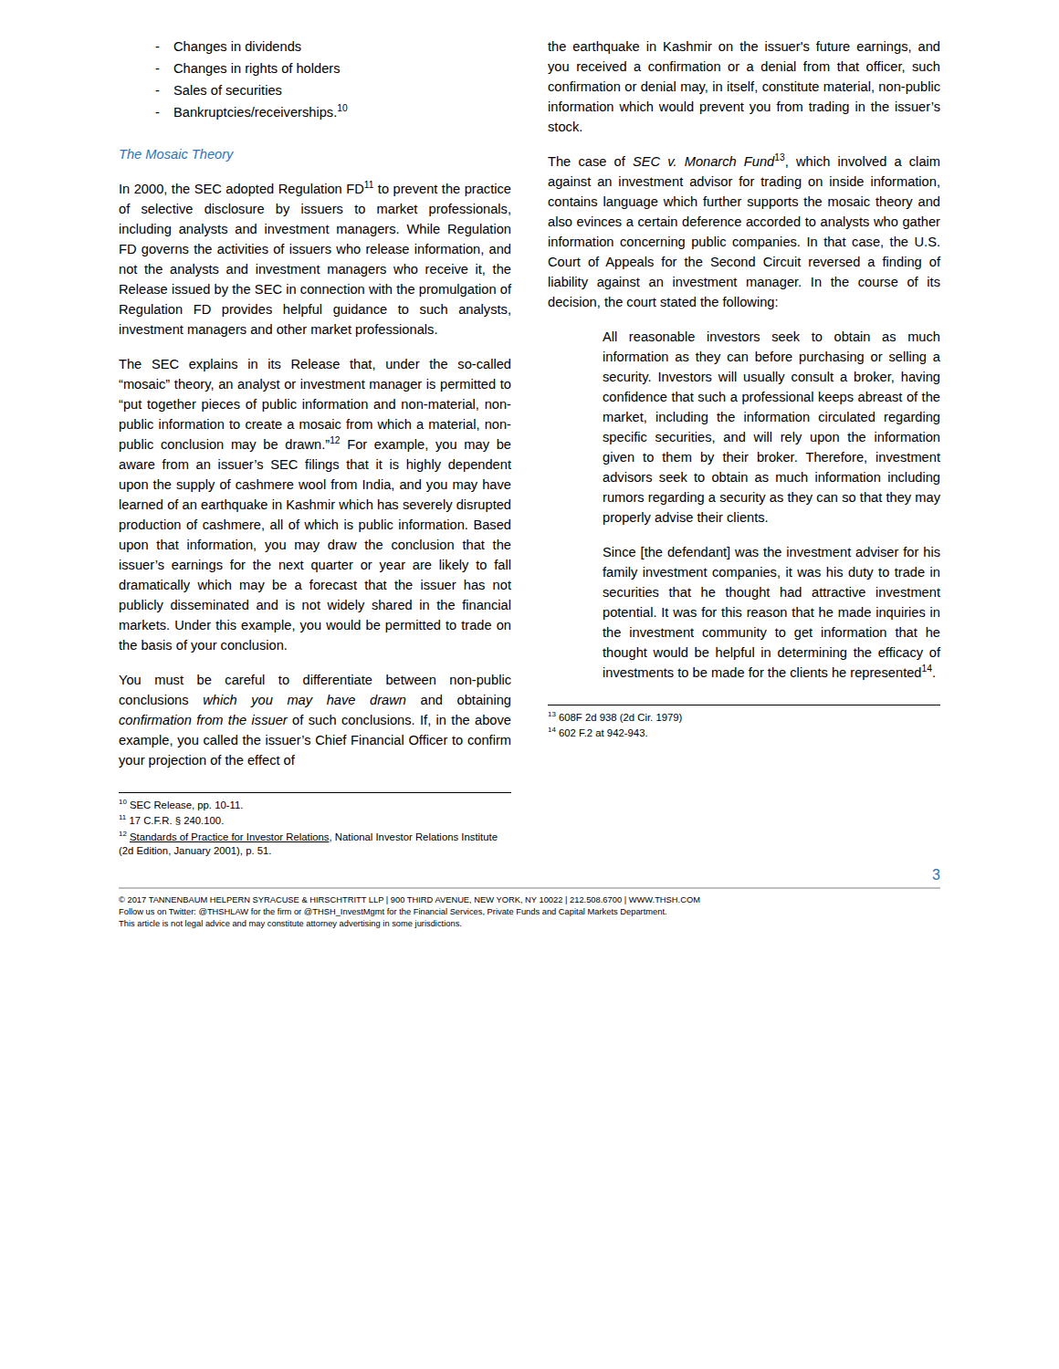Changes in dividends
Changes in rights of holders
Sales of securities
Bankruptcies/receiverships.10
The Mosaic Theory
In 2000, the SEC adopted Regulation FD11 to prevent the practice of selective disclosure by issuers to market professionals, including analysts and investment managers. While Regulation FD governs the activities of issuers who release information, and not the analysts and investment managers who receive it, the Release issued by the SEC in connection with the promulgation of Regulation FD provides helpful guidance to such analysts, investment managers and other market professionals.
The SEC explains in its Release that, under the so-called “mosaic” theory, an analyst or investment manager is permitted to “put together pieces of public information and non-material, non-public information to create a mosaic from which a material, non-public conclusion may be drawn.”12 For example, you may be aware from an issuer’s SEC filings that it is highly dependent upon the supply of cashmere wool from India, and you may have learned of an earthquake in Kashmir which has severely disrupted production of cashmere, all of which is public information. Based upon that information, you may draw the conclusion that the issuer’s earnings for the next quarter or year are likely to fall dramatically which may be a forecast that the issuer has not publicly disseminated and is not widely shared in the financial markets. Under this example, you would be permitted to trade on the basis of your conclusion.
You must be careful to differentiate between non-public conclusions which you may have drawn and obtaining confirmation from the issuer of such conclusions. If, in the above example, you called the issuer’s Chief Financial Officer to confirm your projection of the effect of
10 SEC Release, pp. 10-11.
11 17 C.F.R. § 240.100.
12 Standards of Practice for Investor Relations, National Investor Relations Institute (2d Edition, January 2001), p. 51.
the earthquake in Kashmir on the issuer's future earnings, and you received a confirmation or a denial from that officer, such confirmation or denial may, in itself, constitute material, non-public information which would prevent you from trading in the issuer’s stock.
The case of SEC v. Monarch Fund13, which involved a claim against an investment advisor for trading on inside information, contains language which further supports the mosaic theory and also evinces a certain deference accorded to analysts who gather information concerning public companies. In that case, the U.S. Court of Appeals for the Second Circuit reversed a finding of liability against an investment manager. In the course of its decision, the court stated the following:
All reasonable investors seek to obtain as much information as they can before purchasing or selling a security. Investors will usually consult a broker, having confidence that such a professional keeps abreast of the market, including the information circulated regarding specific securities, and will rely upon the information given to them by their broker. Therefore, investment advisors seek to obtain as much information including rumors regarding a security as they can so that they may properly advise their clients.
Since [the defendant] was the investment adviser for his family investment companies, it was his duty to trade in securities that he thought had attractive investment potential. It was for this reason that he made inquiries in the investment community to get information that he thought would be helpful in determining the efficacy of investments to be made for the clients he represented14.
13 608F 2d 938 (2d Cir. 1979)
14 602 F.2 at 942-943.
3
© 2017 TANNENBAUM HELPERN SYRACUSE & HIRSCHTRITT LLP | 900 THIRD AVENUE, NEW YORK, NY 10022 | 212.508.6700 | WWW.THSH.COM
Follow us on Twitter: @THSHLAW for the firm or @THSH_InvestMgmt for the Financial Services, Private Funds and Capital Markets Department.
This article is not legal advice and may constitute attorney advertising in some jurisdictions.